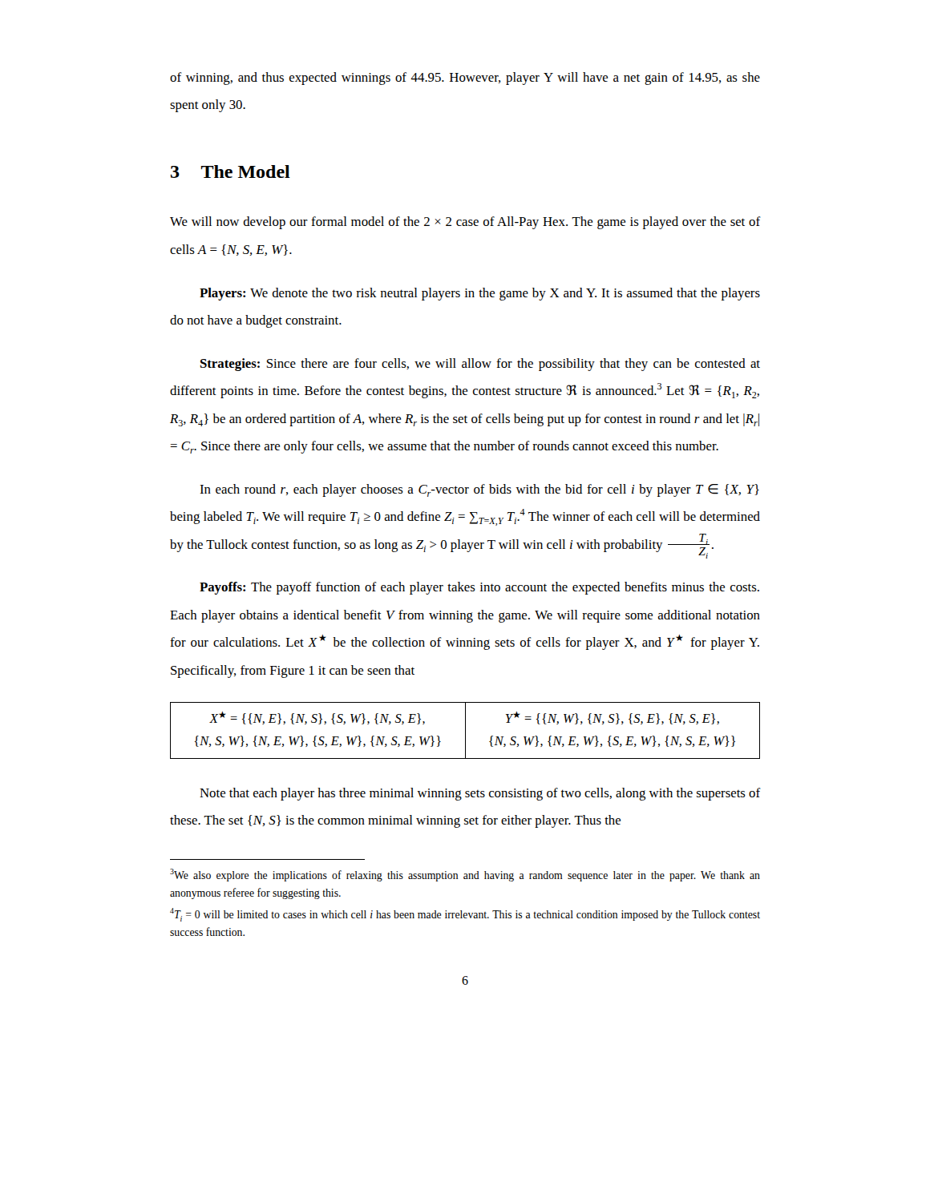of winning, and thus expected winnings of 44.95. However, player Y will have a net gain of 14.95, as she spent only 30.
3 The Model
We will now develop our formal model of the 2 × 2 case of All-Pay Hex. The game is played over the set of cells A = {N, S, E, W}.
Players: We denote the two risk neutral players in the game by X and Y. It is assumed that the players do not have a budget constraint.
Strategies: Since there are four cells, we will allow for the possibility that they can be contested at different points in time. Before the contest begins, the contest structure ℜ is announced.3 Let ℜ = {R1, R2, R3, R4} be an ordered partition of A, where Rr is the set of cells being put up for contest in round r and let |Rr| = Cr. Since there are only four cells, we assume that the number of rounds cannot exceed this number.
In each round r, each player chooses a Cr-vector of bids with the bid for cell i by player T ∈ {X, Y} being labeled Ti. We will require Ti ≥ 0 and define Zi = ∑T=X,Y Ti.4 The winner of each cell will be determined by the Tullock contest function, so as long as Zi > 0 player T will win cell i with probability Ti Zi.
Payoffs: The payoff function of each player takes into account the expected benefits minus the costs. Each player obtains a identical benefit V from winning the game. We will require some additional notation for our calculations. Let X★ be the collection of winning sets of cells for player X, and Y★ for player Y. Specifically, from Figure 1 it can be seen that
| X ★ = {{ N, E }, { N, S }, { S, W }, { N, S, E }, { N, S, W }, { N, E, W }, { S, E, W }, { N, S, E, W }} | Y ★ = {{ N, W }, { N, S }, { S, E }, { N, S, E }, { N, S, W }, { N, E, W }, { S, E, W }, { N, S, E, W }} |
Note that each player has three minimal winning sets consisting of two cells, along with the supersets of these. The set {N, S} is the common minimal winning set for either player. Thus the
3We also explore the implications of relaxing this assumption and having a random sequence later in the paper. We thank an anonymous referee for suggesting this.
4Ti = 0 will be limited to cases in which cell i has been made irrelevant. This is a technical condition imposed by the Tullock contest success function.
6